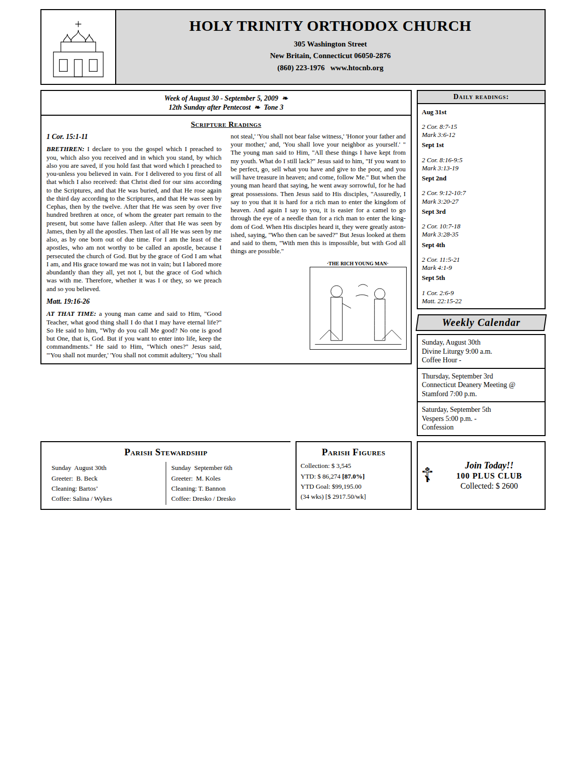HOLY TRINITY ORTHODOX CHURCH
305 Washington Street
New Britain, Connecticut 06050-2876
(860) 223-1976 www.htocnb.org
Week of August 30 - September 5, 2009 ❧ 12th Sunday after Pentecost ❧ Tone 3
Scripture Readings
1 Cor. 15:1-11
BRETHREN: I declare to you the gospel which I preached to you, which also you received and in which you stand, by which also you are saved, if you hold fast that word which I preached to you-unless you believed in vain. For I delivered to you first of all that which I also received: that Christ died for our sins according to the Scriptures, and that He was buried, and that He rose again the third day according to the Scriptures, and that He was seen by Cephas, then by the twelve. After that He was seen by over five hundred brethren at once, of whom the greater part remain to the present, but some have fallen asleep. After that He was seen by James, then by all the apostles. Then last of all He was seen by me also, as by one born out of due time. For I am the least of the apostles, who am not worthy to be called an apostle, because I persecuted the church of God. But by the grace of God I am what I am, and His grace toward me was not in vain; but I labored more abundantly than they all, yet not I, but the grace of God which was with me. Therefore, whether it was I or they, so we preach and so you believed.
Matt. 19:16-26
AT THAT TIME: a young man came and said to Him, "Good Teacher, what good thing shall I do that I may have eternal life?" So He said to him, "Why do you call Me good? No one is good but One, that is, God. But if you want to enter into life, keep the commandments." He said to Him, "Which ones?" Jesus said, "'You shall not murder,' 'You shall not commit adultery,' 'You shall not steal,' 'You shall not bear false witness,' 'Honor your father and your mother,' and, 'You shall love your neighbor as yourself.' " The young man said to Him, "All these things I have kept from my youth. What do I still lack?" Jesus said to him, "If you want to be perfect, go, sell what you have and give to the poor, and you will have treasure in heaven; and come, follow Me." But when the young man heard that saying, he went away sorrowful, for he had great possessions. Then Jesus said to His disciples, "Assuredly, I say to you that it is hard for a rich man to enter the kingdom of heaven. And again I say to you, it is easier for a camel to go through the eye of a needle than for a rich man to enter the kingdom of God. When His disciples heard it, they were greatly astonished, saying, "Who then can be saved?" But Jesus looked at them and said to them, "With men this is impossible, but with God all things are possible."
·THE RICH YOUNG MAN·
Daily readings:
Aug 31st
2 Cor. 8:7-15
Mark 3:6-12
Sept 1st
2 Cor. 8:16-9:5
Mark 3:13-19
Sept 2nd
2 Cor. 9:12-10:7
Mark 3:20-27
Sept 3rd
2 Cor. 10:7-18
Mark 3:28-35
Sept 4th
2 Cor. 11:5-21
Mark 4:1-9
Sept 5th
1 Cor. 2:6-9
Matt. 22:15-22
Weekly Calendar
| Sunday, August 30th Divine Liturgy 9:00 a.m. Coffee Hour - |
| Thursday, September 3rd Connecticut Deanery Meeting @ Stamford 7:00 p.m. |
| Saturday, September 5th Vespers 5:00 p.m. - Confession |
Parish Stewardship
Sunday August 30th
Greeter: B. Beck
Cleaning: Bartos’
Coffee: Salina / Wykes
Sunday September 6th
Greeter: M. Koles
Cleaning: T. Bannon
Coffee: Dresko / Dresko
Parish Figures
Collection: $ 3,545
YTD: $ 86,274 [87.0%]
YTD Goal: $99,195.00
(34 wks) [$ 2917.50/wk]
☦
Join Today!!
100 PLUS CLUB
Collected: $ 2600